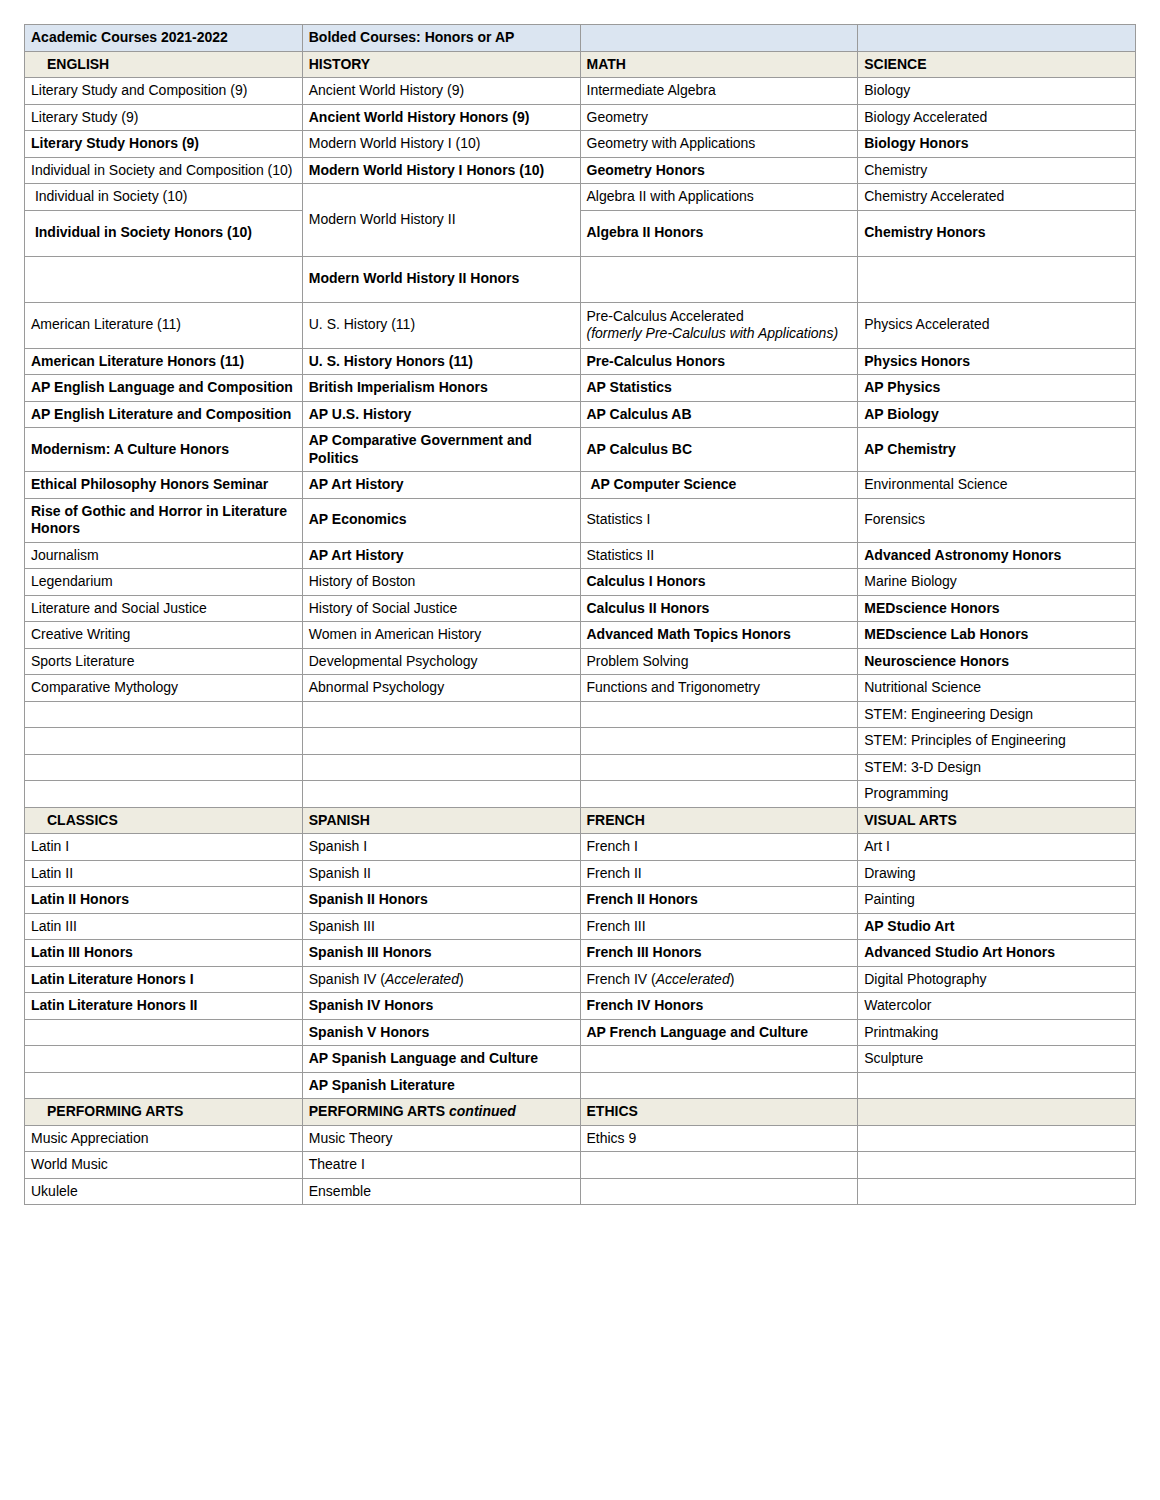| Academic Courses 2021-2022 | Bolded Courses: Honors or AP | | |
| --- | --- | --- | --- |
| ENGLISH | HISTORY | MATH | SCIENCE |
| Literary Study and Composition (9) | Ancient World History (9) | Intermediate Algebra | Biology |
| Literary Study (9) | Ancient World History Honors (9) | Geometry | Biology Accelerated |
| Literary Study Honors (9) | Modern World History I (10) | Geometry with Applications | Biology Honors |
| Individual in Society and Composition (10) | Modern World History I Honors (10) | Geometry Honors | Chemistry |
| Individual in Society (10) | Modern World History II | Algebra II with Applications | Chemistry Accelerated |
| Individual in Society Honors (10) | Algebra II Honors | Chemistry Honors |
| | Modern World History II Honors | | |
| American Literature (11) | U. S. History (11) | Pre-Calculus Accelerated (formerly Pre-Calculus with Applications) | Physics Accelerated |
| American Literature Honors (11) | U. S. History Honors (11) | Pre-Calculus Honors | Physics Honors |
| AP English Language and Composition | British Imperialism Honors | AP Statistics | AP Physics |
| AP English Literature and Composition | AP U.S. History | AP Calculus AB | AP Biology |
| Modernism: A Culture Honors | AP Comparative Government and Politics | AP Calculus BC | AP Chemistry |
| Ethical Philosophy Honors Seminar | AP Art History | AP Computer Science | Environmental Science |
| Rise of Gothic and Horror in Literature Honors | AP Economics | Statistics I | Forensics |
| Journalism | AP Art History | Statistics II | Advanced Astronomy Honors |
| Legendarium | History of Boston | Calculus I Honors | Marine Biology |
| Literature and Social Justice | History of Social Justice | Calculus II Honors | MEDscience Honors |
| Creative Writing | Women in American History | Advanced Math Topics Honors | MEDscience Lab Honors |
| Sports Literature | Developmental Psychology | Problem Solving | Neuroscience Honors |
| Comparative Mythology | Abnormal Psychology | Functions and Trigonometry | Nutritional Science |
| | | | STEM: Engineering Design |
| | | | STEM: Principles of Engineering |
| | | | STEM: 3-D Design |
| | | | Programming |
| CLASSICS | SPANISH | FRENCH | VISUAL ARTS |
| Latin I | Spanish I | French I | Art I |
| Latin II | Spanish II | French II | Drawing |
| Latin II Honors | Spanish II Honors | French II Honors | Painting |
| Latin III | Spanish III | French III | AP Studio Art |
| Latin III Honors | Spanish III Honors | French III Honors | Advanced Studio Art Honors |
| Latin Literature Honors I | Spanish IV ( Accelerated ) | French IV ( Accelerated ) | Digital Photography |
| Latin Literature Honors II | Spanish IV Honors | French IV Honors | Watercolor |
| | Spanish V Honors | AP French Language and Culture | Printmaking |
| | AP Spanish Language and Culture | | Sculpture |
| | AP Spanish Literature | | |
| PERFORMING ARTS | PERFORMING ARTS continued | ETHICS | |
| Music Appreciation | Music Theory | Ethics 9 | |
| World Music | Theatre I | | |
| Ukulele | Ensemble | | |